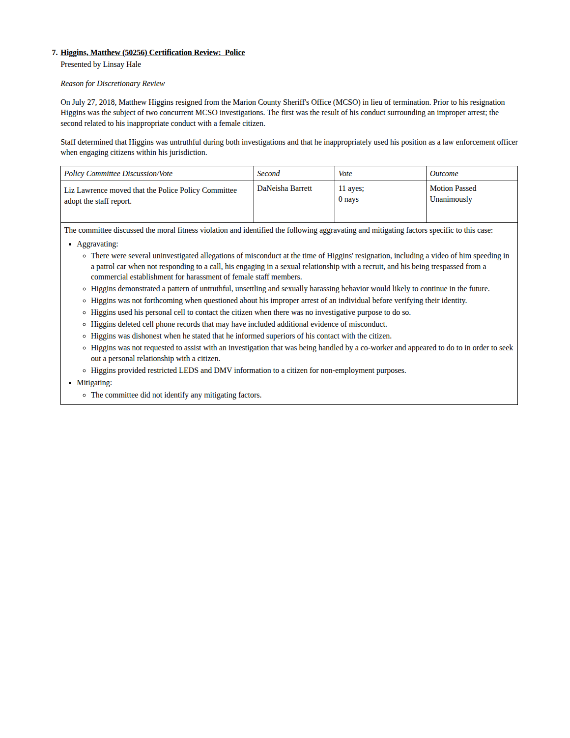7.
Higgins, Matthew (50256) Certification Review: Police
Presented by Linsay Hale
Reason for Discretionary Review
On July 27, 2018, Matthew Higgins resigned from the Marion County Sheriff's Office (MCSO) in lieu of termination. Prior to his resignation Higgins was the subject of two concurrent MCSO investigations. The first was the result of his conduct surrounding an improper arrest; the second related to his inappropriate conduct with a female citizen.
Staff determined that Higgins was untruthful during both investigations and that he inappropriately used his position as a law enforcement officer when engaging citizens within his jurisdiction.
| Policy Committee Discussion/Vote | Second | Vote | Outcome |
| --- | --- | --- | --- |
| Liz Lawrence moved that the Police Policy Committee adopt the staff report. | DaNeisha Barrett | 11 ayes; 0 nays | Motion Passed Unanimously |
| The committee discussed the moral fitness violation and identified the following aggravating and mitigating factors specific to this case: Aggravating: There were several uninvestigated allegations of misconduct at the time of Higgins' resignation, including a video of him speeding in a patrol car when not responding to a call, his engaging in a sexual relationship with a recruit, and his being trespassed from a commercial establishment for harassment of female staff members. Higgins demonstrated a pattern of untruthful, unsettling and sexually harassing behavior would likely to continue in the future. Higgins was not forthcoming when questioned about his improper arrest of an individual before verifying their identity. Higgins used his personal cell to contact the citizen when there was no investigative purpose to do so. Higgins deleted cell phone records that may have included additional evidence of misconduct. Higgins was dishonest when he stated that he informed superiors of his contact with the citizen. Higgins was not requested to assist with an investigation that was being handled by a co-worker and appeared to do to in order to seek out a personal relationship with a citizen. Higgins provided restricted LEDS and DMV information to a citizen for non-employment purposes. Mitigating: The committee did not identify any mitigating factors. |